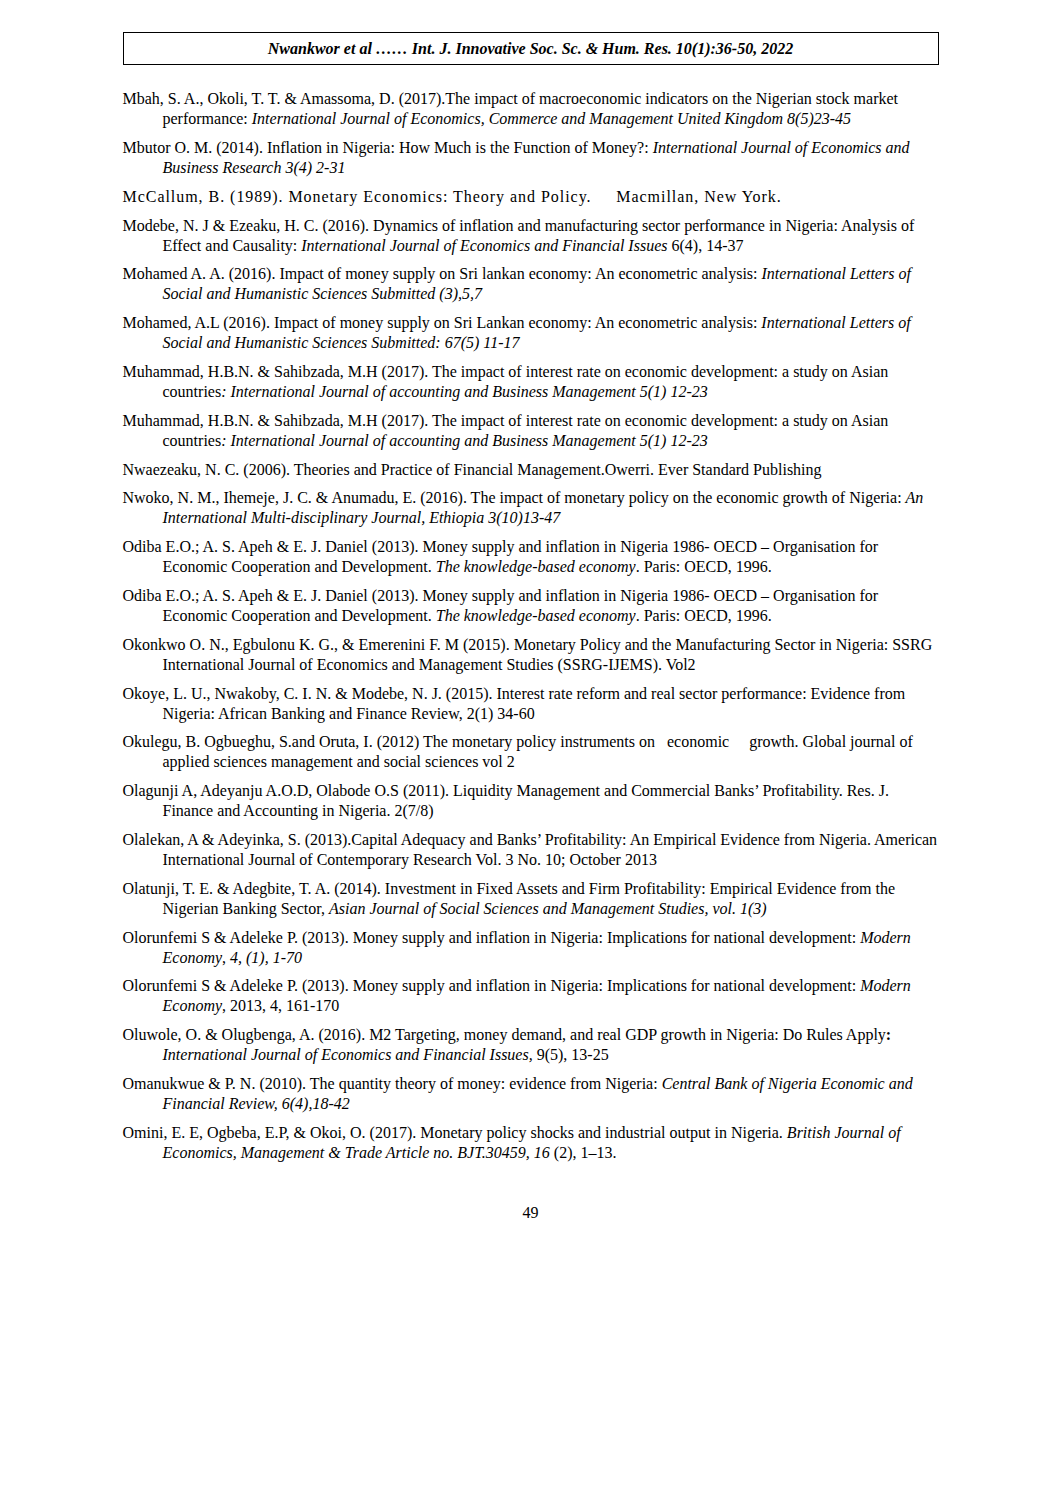Nwankwor et al …… Int. J. Innovative Soc. Sc. & Hum. Res. 10(1):36-50, 2022
Mbah, S. A., Okoli, T. T. & Amassoma, D. (2017).The impact of macroeconomic indicators on the Nigerian stock market performance: International Journal of Economics, Commerce and Management United Kingdom 8(5)23-45
Mbutor O. M. (2014). Inflation in Nigeria: How Much is the Function of Money?: International Journal of Economics and Business Research 3(4) 2-31
McCallum, B. (1989). Monetary Economics: Theory and Policy. Macmillan, New York.
Modebe, N. J & Ezeaku, H. C. (2016). Dynamics of inflation and manufacturing sector performance in Nigeria: Analysis of Effect and Causality: International Journal of Economics and Financial Issues 6(4), 14-37
Mohamed A. A. (2016). Impact of money supply on Sri lankan economy: An econometric analysis: International Letters of Social and Humanistic Sciences Submitted (3),5,7
Mohamed, A.L (2016). Impact of money supply on Sri Lankan economy: An econometric analysis: International Letters of Social and Humanistic Sciences Submitted: 67(5) 11-17
Muhammad, H.B.N. & Sahibzada, M.H (2017). The impact of interest rate on economic development: a study on Asian countries: International Journal of accounting and Business Management 5(1) 12-23
Muhammad, H.B.N. & Sahibzada, M.H (2017). The impact of interest rate on economic development: a study on Asian countries: International Journal of accounting and Business Management 5(1) 12-23
Nwaezeaku, N. C. (2006). Theories and Practice of Financial Management.Owerri. Ever Standard Publishing
Nwoko, N. M., Ihemeje, J. C. & Anumadu, E. (2016). The impact of monetary policy on the economic growth of Nigeria: An International Multi-disciplinary Journal, Ethiopia 3(10)13-47
Odiba E.O.; A. S. Apeh & E. J. Daniel (2013). Money supply and inflation in Nigeria 1986- OECD – Organisation for Economic Cooperation and Development. The knowledge-based economy. Paris: OECD, 1996.
Odiba E.O.; A. S. Apeh & E. J. Daniel (2013). Money supply and inflation in Nigeria 1986- OECD – Organisation for Economic Cooperation and Development. The knowledge-based economy. Paris: OECD, 1996.
Okonkwo O. N., Egbulonu K. G., & Emerenini F. M (2015). Monetary Policy and the Manufacturing Sector in Nigeria: SSRG International Journal of Economics and Management Studies (SSRG-IJEMS). Vol2
Okoye, L. U., Nwakoby, C. I. N. & Modebe, N. J. (2015). Interest rate reform and real sector performance: Evidence from Nigeria: African Banking and Finance Review, 2(1) 34-60
Okulegu, B. Ogbueghu, S.and Oruta, I. (2012) The monetary policy instruments on economic growth. Global journal of applied sciences management and social sciences vol 2
Olagunji A, Adeyanju A.O.D, Olabode O.S (2011). Liquidity Management and Commercial Banks’ Profitability. Res. J. Finance and Accounting in Nigeria. 2(7/8)
Olalekan, A & Adeyinka, S. (2013).Capital Adequacy and Banks’ Profitability: An Empirical Evidence from Nigeria. American International Journal of Contemporary Research Vol. 3 No. 10; October 2013
Olatunji, T. E. & Adegbite, T. A. (2014). Investment in Fixed Assets and Firm Profitability: Empirical Evidence from the Nigerian Banking Sector, Asian Journal of Social Sciences and Management Studies, vol. 1(3)
Olorunfemi S & Adeleke P. (2013). Money supply and inflation in Nigeria: Implications for national development: Modern Economy, 4, (1), 1-70
Olorunfemi S & Adeleke P. (2013). Money supply and inflation in Nigeria: Implications for national development: Modern Economy, 2013, 4, 161-170
Oluwole, O. & Olugbenga, A. (2016). M2 Targeting, money demand, and real GDP growth in Nigeria: Do Rules Apply: International Journal of Economics and Financial Issues, 9(5), 13-25
Omanukwue & P. N. (2010). The quantity theory of money: evidence from Nigeria: Central Bank of Nigeria Economic and Financial Review, 6(4),18-42
Omini, E. E, Ogbeba, E.P, & Okoi, O. (2017). Monetary policy shocks and industrial output in Nigeria. British Journal of Economics, Management & Trade Article no. BJT.30459, 16 (2), 1–13.
49